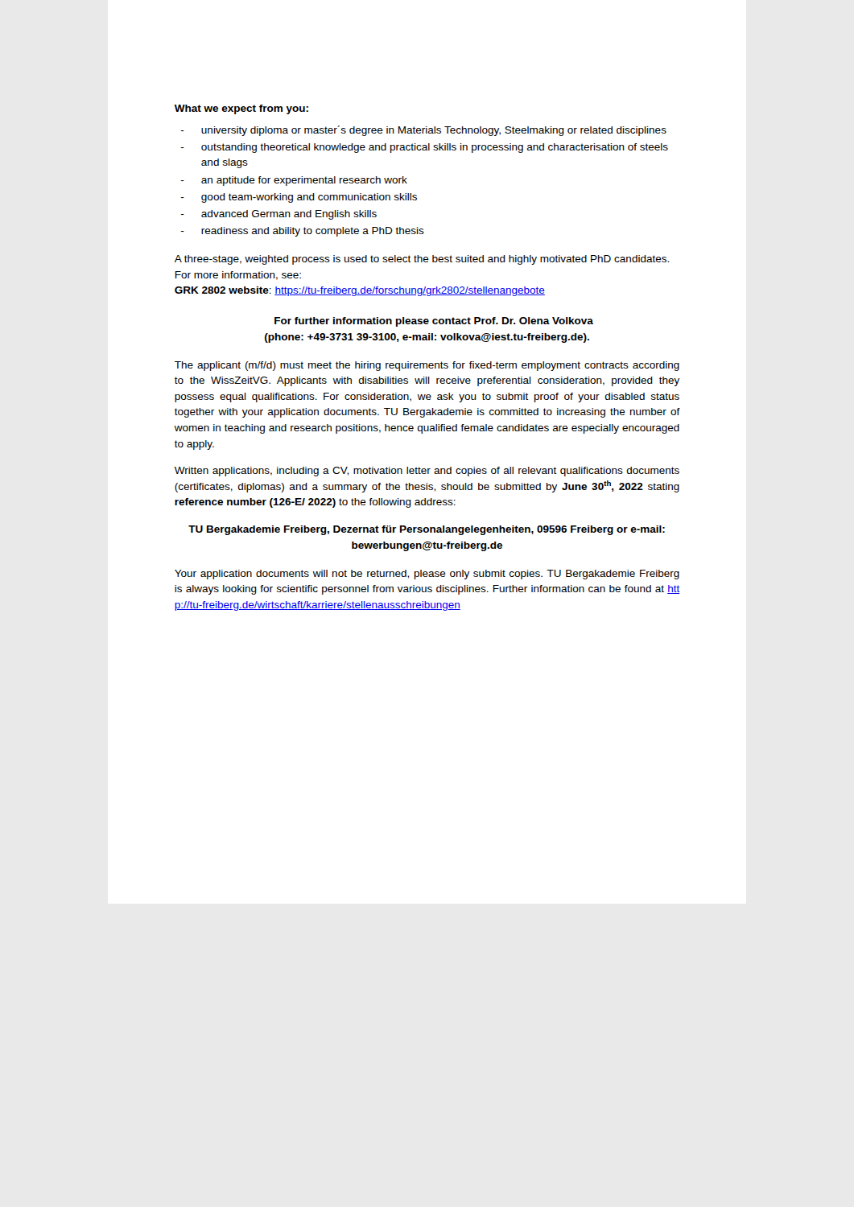What we expect from you:
university diploma or master´s degree in Materials Technology, Steelmaking or related disciplines
outstanding theoretical knowledge and practical skills in processing and characterisation of steels and slags
an aptitude for experimental research work
good team-working and communication skills
advanced German and English skills
readiness and ability to complete a PhD thesis
A three-stage, weighted process is used to select the best suited and highly motivated PhD candidates.
For more information, see:
GRK 2802 website: https://tu-freiberg.de/forschung/grk2802/stellenangebote
For further information please contact Prof. Dr. Olena Volkova (phone: +49-3731 39-3100, e-mail: volkova@iest.tu-freiberg.de).
The applicant (m/f/d) must meet the hiring requirements for fixed-term employment contracts according to the WissZeitVG. Applicants with disabilities will receive preferential consideration, provided they possess equal qualifications. For consideration, we ask you to submit proof of your disabled status together with your application documents. TU Bergakademie is committed to increasing the number of women in teaching and research positions, hence qualified female candidates are especially encouraged to apply.
Written applications, including a CV, motivation letter and copies of all relevant qualifications documents (certificates, diplomas) and a summary of the thesis, should be submitted by June 30th, 2022 stating reference number (126-E/ 2022) to the following address:
TU Bergakademie Freiberg, Dezernat für Personalangelegenheiten, 09596 Freiberg or e-mail:
bewerbungen@tu-freiberg.de
Your application documents will not be returned, please only submit copies. TU Bergakademie Freiberg is always looking for scientific personnel from various disciplines. Further information can be found at http://tu-freiberg.de/wirtschaft/karriere/stellenausschreibungen